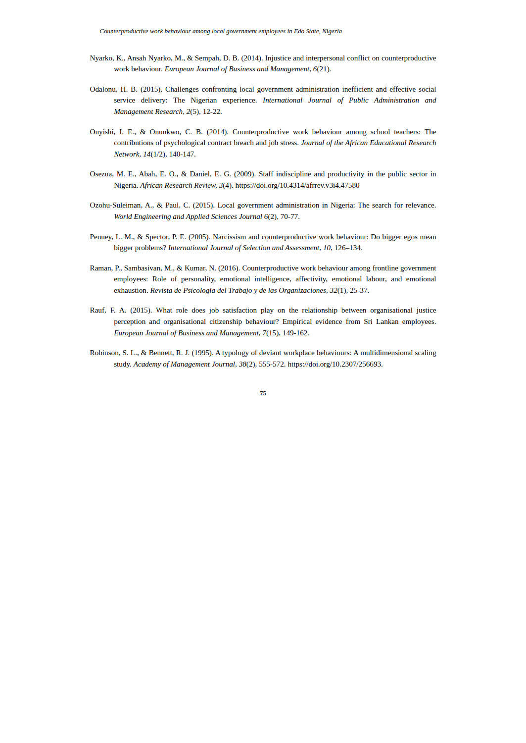Counterproductive work behaviour among local government employees in Edo State, Nigeria
Nyarko, K., Ansah Nyarko, M., & Sempah, D. B. (2014). Injustice and interpersonal conflict on counterproductive work behaviour. European Journal of Business and Management, 6(21).
Odalonu, H. B. (2015). Challenges confronting local government administration inefficient and effective social service delivery: The Nigerian experience. International Journal of Public Administration and Management Research, 2(5), 12-22.
Onyishi, I. E., & Onunkwo, C. B. (2014). Counterproductive work behaviour among school teachers: The contributions of psychological contract breach and job stress. Journal of the African Educational Research Network, 14(1/2), 140-147.
Osezua, M. E., Abah, E. O., & Daniel, E. G. (2009). Staff indiscipline and productivity in the public sector in Nigeria. African Research Review, 3(4). https://doi.org/10.4314/afrrev.v3i4.47580
Ozohu-Suleiman, A., & Paul, C. (2015). Local government administration in Nigeria: The search for relevance. World Engineering and Applied Sciences Journal 6(2), 70-77.
Penney, L. M., & Spector, P. E. (2005). Narcissism and counterproductive work behaviour: Do bigger egos mean bigger problems? International Journal of Selection and Assessment, 10, 126–134.
Raman, P., Sambasivan, M., & Kumar, N. (2016). Counterproductive work behaviour among frontline government employees: Role of personality, emotional intelligence, affectivity, emotional labour, and emotional exhaustion. Revista de Psicología del Trabajo y de las Organizaciones, 32(1), 25-37.
Rauf, F. A. (2015). What role does job satisfaction play on the relationship between organisational justice perception and organisational citizenship behaviour? Empirical evidence from Sri Lankan employees. European Journal of Business and Management, 7(15), 149-162.
Robinson, S. L., & Bennett, R. J. (1995). A typology of deviant workplace behaviours: A multidimensional scaling study. Academy of Management Journal, 38(2), 555-572. https://doi.org/10.2307/256693.
75